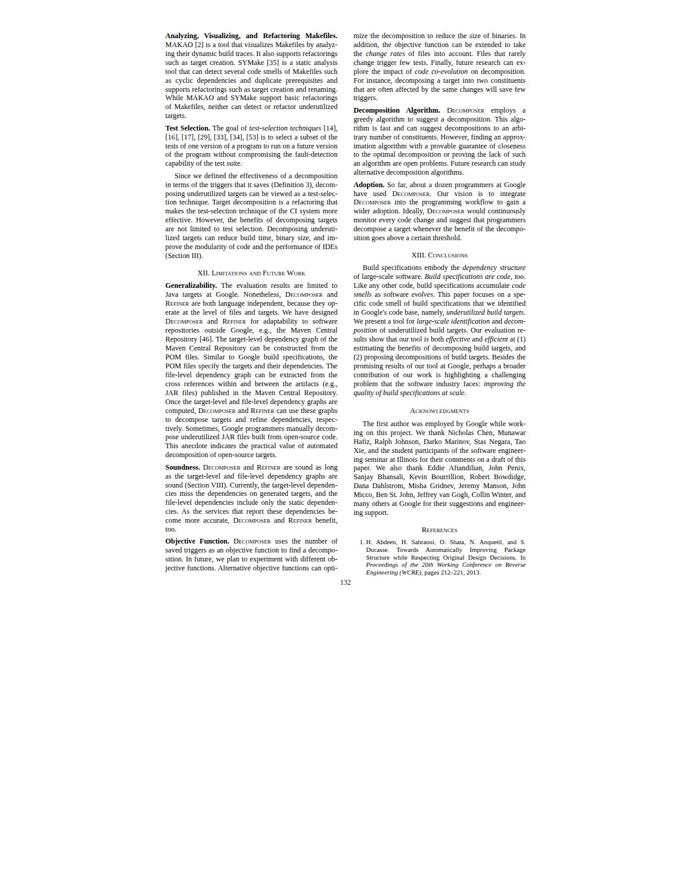Analyzing, Visualizing, and Refactoring Makefiles. MAKAO [2] is a tool that visualizes Makefiles by analyzing their dynamic build traces. It also supports refactorings such as target creation. SYMake [35] is a static analysis tool that can detect several code smells of Makefiles such as cyclic dependencies and duplicate prerequisites and supports refactorings such as target creation and renaming. While MAKAO and SYMake support basic refactorings of Makefiles, neither can detect or refactor underutilized targets.
Test Selection. The goal of test-selection techniques [14], [16], [17], [29], [33], [34], [53] is to select a subset of the tests of one version of a program to run on a future version of the program without compromising the fault-detection capability of the test suite.
Since we defined the effectiveness of a decomposition in terms of the triggers that it saves (Definition 3), decomposing underutilized targets can be viewed as a test-selection technique. Target decomposition is a refactoring that makes the test-selection technique of the CI system more effective. However, the benefits of decomposing targets are not limited to test selection. Decomposing underutilized targets can reduce build time, binary size, and improve the modularity of code and the performance of IDEs (Section III).
XII. Limitations and Future Work
Generalizability. The evaluation results are limited to Java targets at Google. Nonetheless, Decomposer and Refiner are both language independent, because they operate at the level of files and targets. We have designed Decomposer and Refiner for adaptability to software repositories outside Google, e.g., the Maven Central Repository [46]. The target-level dependency graph of the Maven Central Repository can be constructed from the POM files. Similar to Google build specifications, the POM files specify the targets and their dependencies. The file-level dependency graph can be extracted from the cross references within and between the artifacts (e.g., JAR files) published in the Maven Central Repository. Once the target-level and file-level dependency graphs are computed, Decomposer and Refiner can use these graphs to decompose targets and refine dependencies, respectively. Sometimes, Google programmers manually decompose underutilized JAR files built from open-source code. This anecdote indicates the practical value of automated decomposition of open-source targets.
Soundness. Decomposer and Refiner are sound as long as the target-level and file-level dependency graphs are sound (Section VIII). Currently, the target-level dependencies miss the dependencies on generated targets, and the file-level dependencies include only the static dependencies. As the services that report these dependencies become more accurate, Decomposer and Refiner benefit, too.
Objective Function. Decomposer uses the number of saved triggers as an objective function to find a decomposition. In future, we plan to experiment with different objective functions. Alternative objective functions can optimize the decomposition to reduce the size of binaries. In addition, the objective function can be extended to take the change rates of files into account. Files that rarely change trigger few tests. Finally, future research can explore the impact of code co-evolution on decomposition. For instance, decomposing a target into two constituents that are often affected by the same changes will save few triggers.
Decomposition Algorithm. Decomposer employs a greedy algorithm to suggest a decomposition. This algorithm is fast and can suggest decompositions to an arbitrary number of constituents. However, finding an approximation algorithm with a provable guarantee of closeness to the optimal decomposition or proving the lack of such an algorithm are open problems. Future research can study alternative decomposition algorithms.
Adoption. So far, about a dozen programmers at Google have used Decomposer. Our vision is to integrate Decomposer into the programming workflow to gain a wider adoption. Ideally, Decomposer would continuously monitor every code change and suggest that programmers decompose a target whenever the benefit of the decomposition goes above a certain threshold.
XIII. Conclusions
Build specifications embody the dependency structure of large-scale software. Build specifications are code, too. Like any other code, build specifications accumulate code smells as software evolves. This paper focuses on a specific code smell of build specifications that we identified in Google's code base, namely, underutilized build targets. We present a tool for large-scale identification and decomposition of underutilized build targets. Our evaluation results show that our tool is both effective and efficient at (1) estimating the benefits of decomposing build targets, and (2) proposing decompositions of build targets. Besides the promising results of our tool at Google, perhaps a broader contribution of our work is highlighting a challenging problem that the software industry faces: improving the quality of build specifications at scale.
Acknowledgments
The first author was employed by Google while working on this project. We thank Nicholas Chen, Munawar Hafiz, Ralph Johnson, Darko Marinov, Stas Negara, Tao Xie, and the student participants of the software engineering seminar at Illinois for their comments on a draft of this paper. We also thank Eddie Aftandilian, John Penix, Sanjay Bhansali, Kevin Bourrillion, Robert Bowdidge, Dana Dahlstrom, Misha Gridnev, Jeremy Manson, John Micco, Ben St. John, Jeffrey van Gogh, Collin Winter, and many others at Google for their suggestions and engineering support.
References
H. Abdeen, H. Sahraoui, O. Shata, N. Anquetil, and S. Ducasse. Towards Automatically Improving Package Structure while Respecting Original Design Decisions. In Proceedings of the 20th Working Conference on Reverse Engineering (WCRE), pages 212–221, 2013.
132